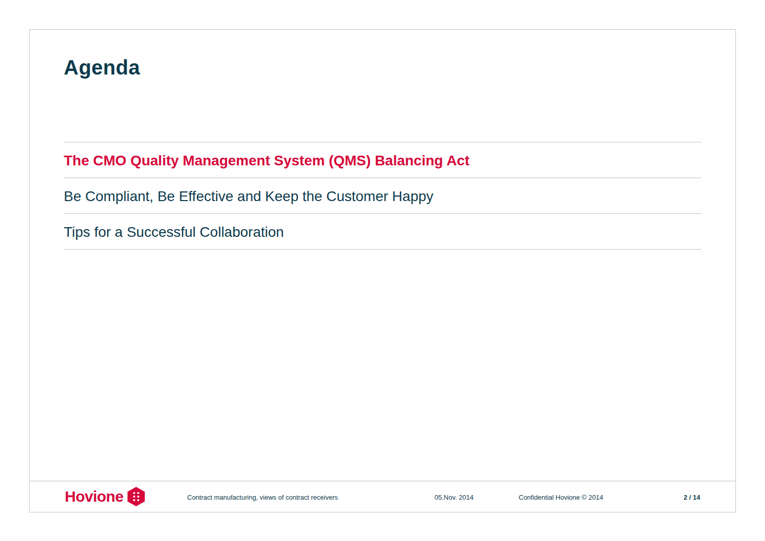Agenda
The CMO Quality Management System (QMS) Balancing Act
Be Compliant, Be Effective and Keep the Customer Happy
Tips for a Successful Collaboration
Hovione
Contract manufacturing, views of contract receivers
05.Nov. 2014
Confidential Hovione © 2014
2 / 14